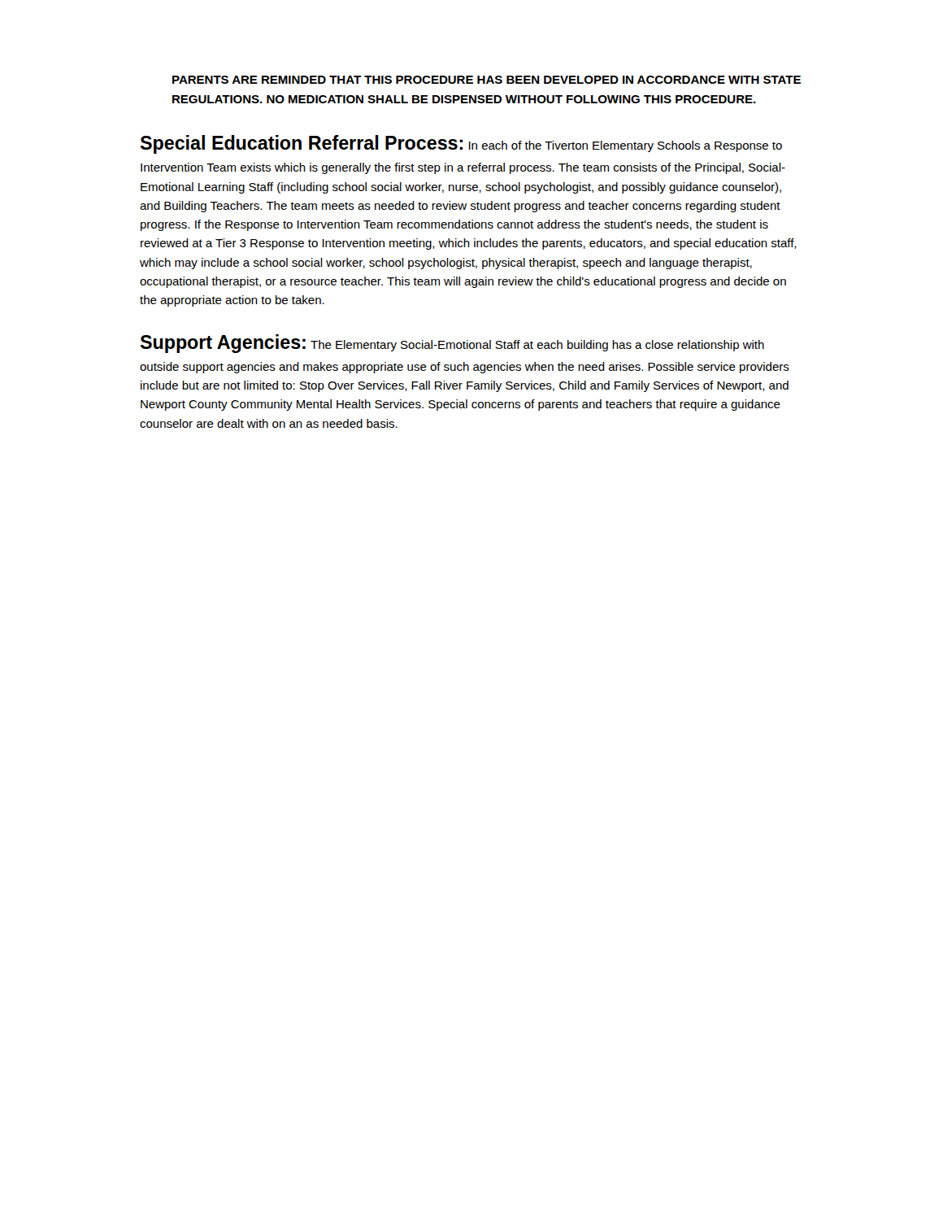PARENTS ARE REMINDED THAT THIS PROCEDURE HAS BEEN DEVELOPED IN ACCORDANCE WITH STATE REGULATIONS. NO MEDICATION SHALL BE DISPENSED WITHOUT FOLLOWING THIS PROCEDURE.
Special Education Referral Process:
In each of the Tiverton Elementary Schools a Response to Intervention Team exists which is generally the first step in a referral process. The team consists of the Principal, Social-Emotional Learning Staff (including school social worker, nurse, school psychologist, and possibly guidance counselor), and Building Teachers. The team meets as needed to review student progress and teacher concerns regarding student progress. If the Response to Intervention Team recommendations cannot address the student's needs, the student is reviewed at a Tier 3 Response to Intervention meeting, which includes the parents, educators, and special education staff, which may include a school social worker, school psychologist, physical therapist, speech and language therapist, occupational therapist, or a resource teacher. This team will again review the child's educational progress and decide on the appropriate action to be taken.
Support Agencies:
The Elementary Social-Emotional Staff at each building has a close relationship with outside support agencies and makes appropriate use of such agencies when the need arises. Possible service providers include but are not limited to: Stop Over Services, Fall River Family Services, Child and Family Services of Newport, and Newport County Community Mental Health Services. Special concerns of parents and teachers that require a guidance counselor are dealt with on an as needed basis.